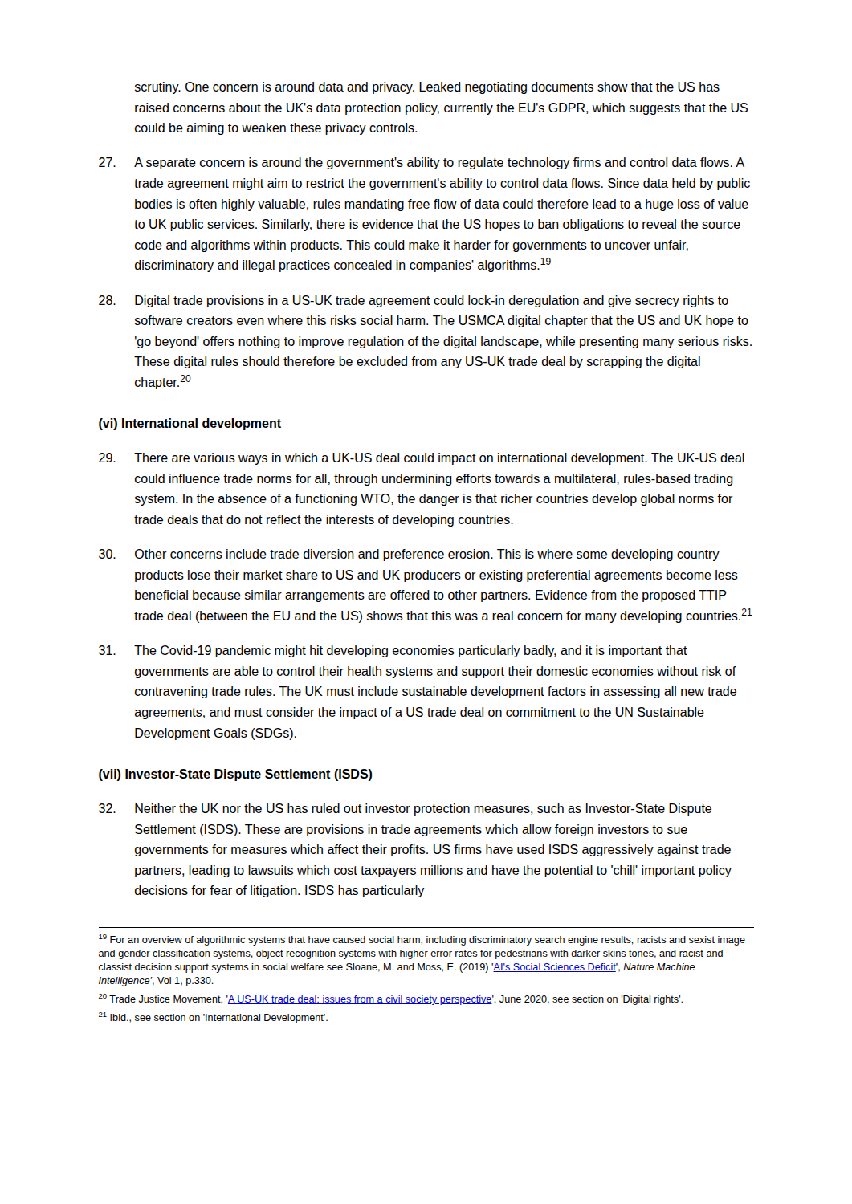scrutiny. One concern is around data and privacy. Leaked negotiating documents show that the US has raised concerns about the UK's data protection policy, currently the EU's GDPR, which suggests that the US could be aiming to weaken these privacy controls.
27.
A separate concern is around the government's ability to regulate technology firms and control data flows. A trade agreement might aim to restrict the government's ability to control data flows. Since data held by public bodies is often highly valuable, rules mandating free flow of data could therefore lead to a huge loss of value to UK public services. Similarly, there is evidence that the US hopes to ban obligations to reveal the source code and algorithms within products. This could make it harder for governments to uncover unfair, discriminatory and illegal practices concealed in companies' algorithms.19
28.
Digital trade provisions in a US-UK trade agreement could lock-in deregulation and give secrecy rights to software creators even where this risks social harm. The USMCA digital chapter that the US and UK hope to 'go beyond' offers nothing to improve regulation of the digital landscape, while presenting many serious risks. These digital rules should therefore be excluded from any US-UK trade deal by scrapping the digital chapter.20
(vi) International development
29.
There are various ways in which a UK-US deal could impact on international development. The UK-US deal could influence trade norms for all, through undermining efforts towards a multilateral, rules-based trading system. In the absence of a functioning WTO, the danger is that richer countries develop global norms for trade deals that do not reflect the interests of developing countries.
30.
Other concerns include trade diversion and preference erosion. This is where some developing country products lose their market share to US and UK producers or existing preferential agreements become less beneficial because similar arrangements are offered to other partners. Evidence from the proposed TTIP trade deal (between the EU and the US) shows that this was a real concern for many developing countries.21
31.
The Covid-19 pandemic might hit developing economies particularly badly, and it is important that governments are able to control their health systems and support their domestic economies without risk of contravening trade rules. The UK must include sustainable development factors in assessing all new trade agreements, and must consider the impact of a US trade deal on commitment to the UN Sustainable Development Goals (SDGs).
(vii) Investor-State Dispute Settlement (ISDS)
32.
Neither the UK nor the US has ruled out investor protection measures, such as Investor-State Dispute Settlement (ISDS). These are provisions in trade agreements which allow foreign investors to sue governments for measures which affect their profits. US firms have used ISDS aggressively against trade partners, leading to lawsuits which cost taxpayers millions and have the potential to 'chill' important policy decisions for fear of litigation. ISDS has particularly
19 For an overview of algorithmic systems that have caused social harm, including discriminatory search engine results, racists and sexist image and gender classification systems, object recognition systems with higher error rates for pedestrians with darker skins tones, and racist and classist decision support systems in social welfare see Sloane, M. and Moss, E. (2019) 'AI's Social Sciences Deficit', Nature Machine Intelligence', Vol 1, p.330.
20 Trade Justice Movement, 'A US-UK trade deal: issues from a civil society perspective', June 2020, see section on 'Digital rights'.
21 Ibid., see section on 'International Development'.